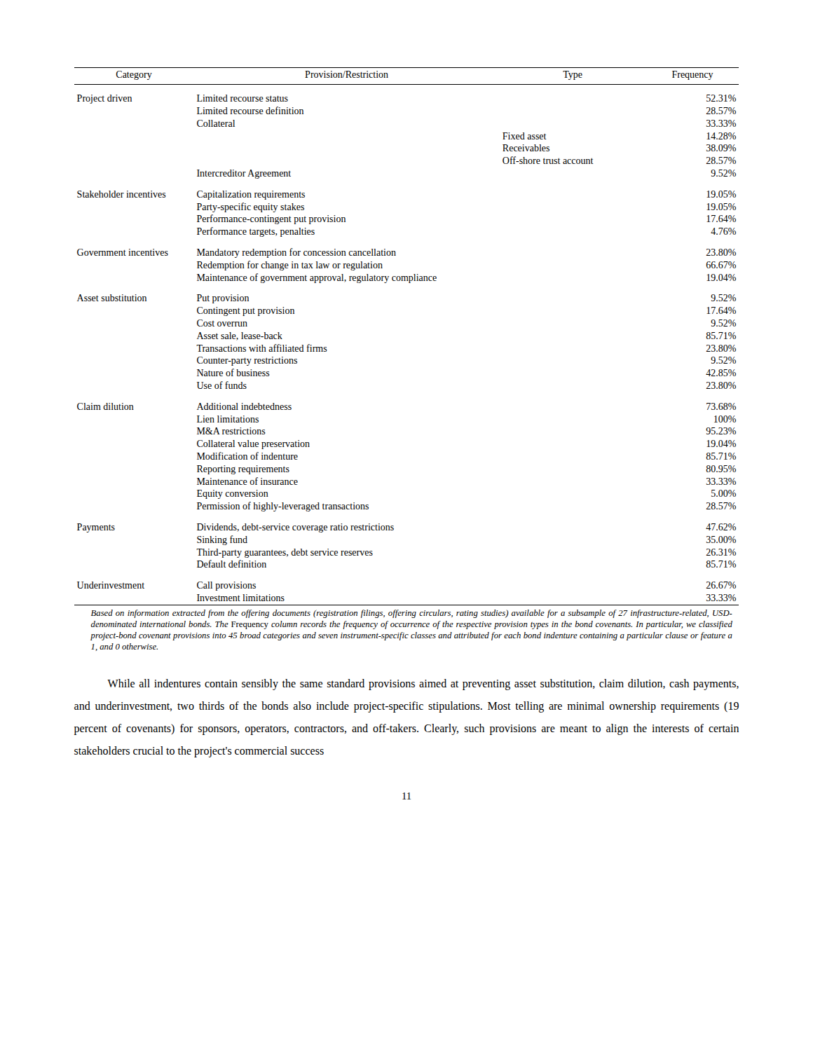| Category | Provision/Restriction | Type | Frequency |
| --- | --- | --- | --- |
| Project driven | Limited recourse status | | 52.31% |
| | Limited recourse definition | | 28.57% |
| | Collateral | | 33.33% |
| | | Fixed asset | 14.28% |
| | | Receivables | 38.09% |
| | | Off-shore trust account | 28.57% |
| | Intercreditor Agreement | | 9.52% |
| Stakeholder incentives | Capitalization requirements | | 19.05% |
| | Party-specific equity stakes | | 19.05% |
| | Performance-contingent put provision | | 17.64% |
| | Performance targets, penalties | | 4.76% |
| Government incentives | Mandatory redemption for concession cancellation | | 23.80% |
| | Redemption for change in tax law or regulation | | 66.67% |
| | Maintenance of government approval, regulatory compliance | | 19.04% |
| Asset substitution | Put provision | | 9.52% |
| | Contingent put provision | | 17.64% |
| | Cost overrun | | 9.52% |
| | Asset sale, lease-back | | 85.71% |
| | Transactions with affiliated firms | | 23.80% |
| | Counter-party restrictions | | 9.52% |
| | Nature of business | | 42.85% |
| | Use of funds | | 23.80% |
| Claim dilution | Additional indebtedness | | 73.68% |
| | Lien limitations | | 100% |
| | M&A restrictions | | 95.23% |
| | Collateral value preservation | | 19.04% |
| | Modification of indenture | | 85.71% |
| | Reporting requirements | | 80.95% |
| | Maintenance of insurance | | 33.33% |
| | Equity conversion | | 5.00% |
| | Permission of highly-leveraged transactions | | 28.57% |
| Payments | Dividends, debt-service coverage ratio restrictions | | 47.62% |
| | Sinking fund | | 35.00% |
| | Third-party guarantees, debt service reserves | | 26.31% |
| | Default definition | | 85.71% |
| Underinvestment | Call provisions | | 26.67% |
| | Investment limitations | | 33.33% |
Based on information extracted from the offering documents (registration filings, offering circulars, rating studies) available for a subsample of 27 infrastructure-related, USD-denominated international bonds. The Frequency column records the frequency of occurrence of the respective provision types in the bond covenants. In particular, we classified project-bond covenant provisions into 45 broad categories and seven instrument-specific classes and attributed for each bond indenture containing a particular clause or feature a 1, and 0 otherwise.
While all indentures contain sensibly the same standard provisions aimed at preventing asset substitution, claim dilution, cash payments, and underinvestment, two thirds of the bonds also include project-specific stipulations. Most telling are minimal ownership requirements (19 percent of covenants) for sponsors, operators, contractors, and off-takers. Clearly, such provisions are meant to align the interests of certain stakeholders crucial to the project's commercial success
11